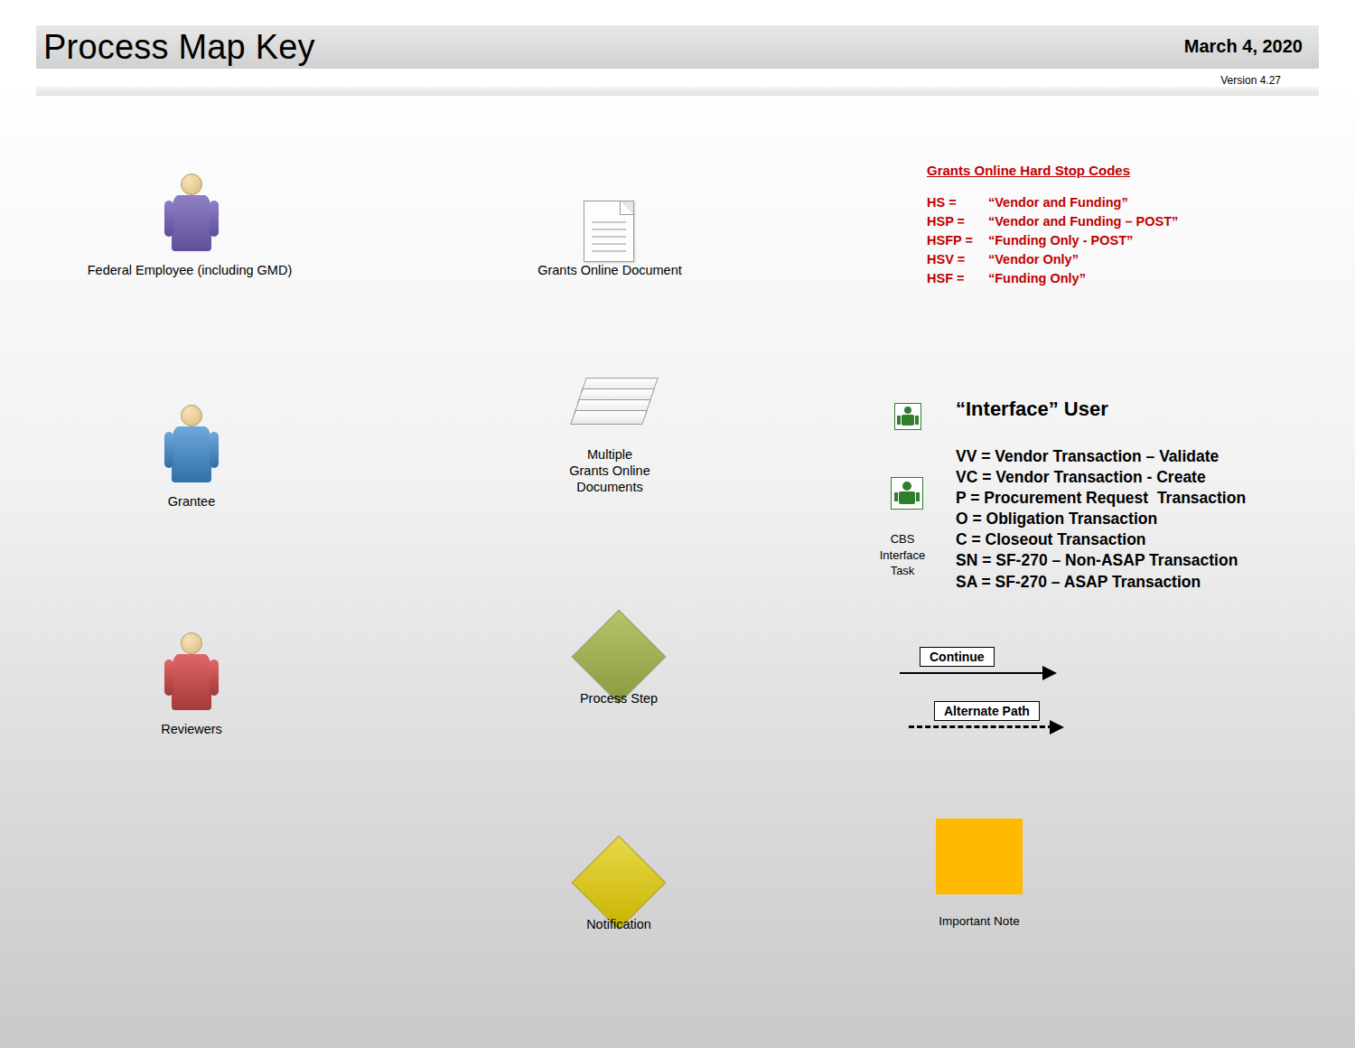Process Map Key
March 4, 2020
Version 4.27
Federal Employee (including GMD)
Grantee
Reviewers
Grants Online Document
Multiple
Grants Online
Documents
Process Step
Notification
Grants Online Hard Stop Codes
| HS = | “Vendor and Funding” |
| HSP = | “Vendor and Funding – POST” |
| HSFP = | “Funding Only - POST” |
| HSV = | “Vendor Only” |
| HSF = | “Funding Only” |
“Interface” User
VV = Vendor Transaction – Validate
VC = Vendor Transaction - Create
P = Procurement Request Transaction
O = Obligation Transaction
C = Closeout Transaction
SN = SF-270 – Non-ASAP Transaction
SA = SF-270 – ASAP Transaction
CBS
Interface
Task
Continue
Alternate Path
Important Note